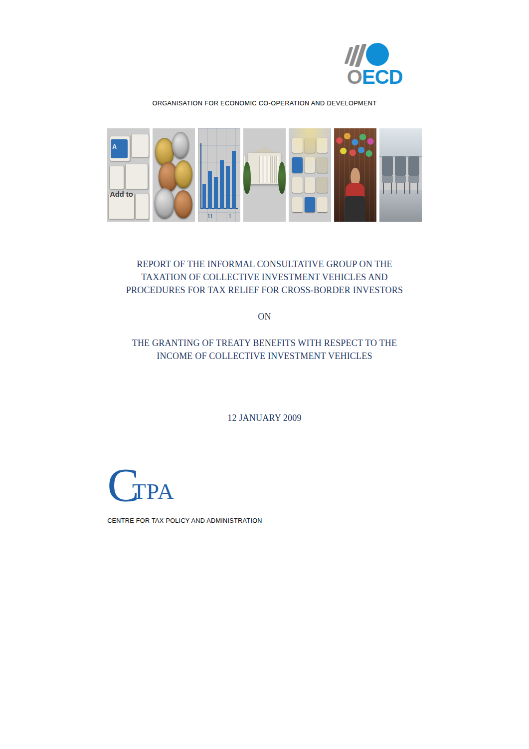OECD
ORGANISATION FOR ECONOMIC CO-OPERATION AND DEVELOPMENT
A
Add to
11
1
REPORT OF THE INFORMAL CONSULTATIVE GROUP ON THE
TAXATION OF COLLECTIVE INVESTMENT VEHICLES AND
PROCEDURES FOR TAX RELIEF FOR CROSS-BORDER INVESTORS
ON
THE GRANTING OF TREATY BENEFITS WITH RESPECT TO THE
INCOME OF COLLECTIVE INVESTMENT VEHICLES
12 JANUARY 2009
C
TPA
CENTRE FOR TAX POLICY AND ADMINISTRATION